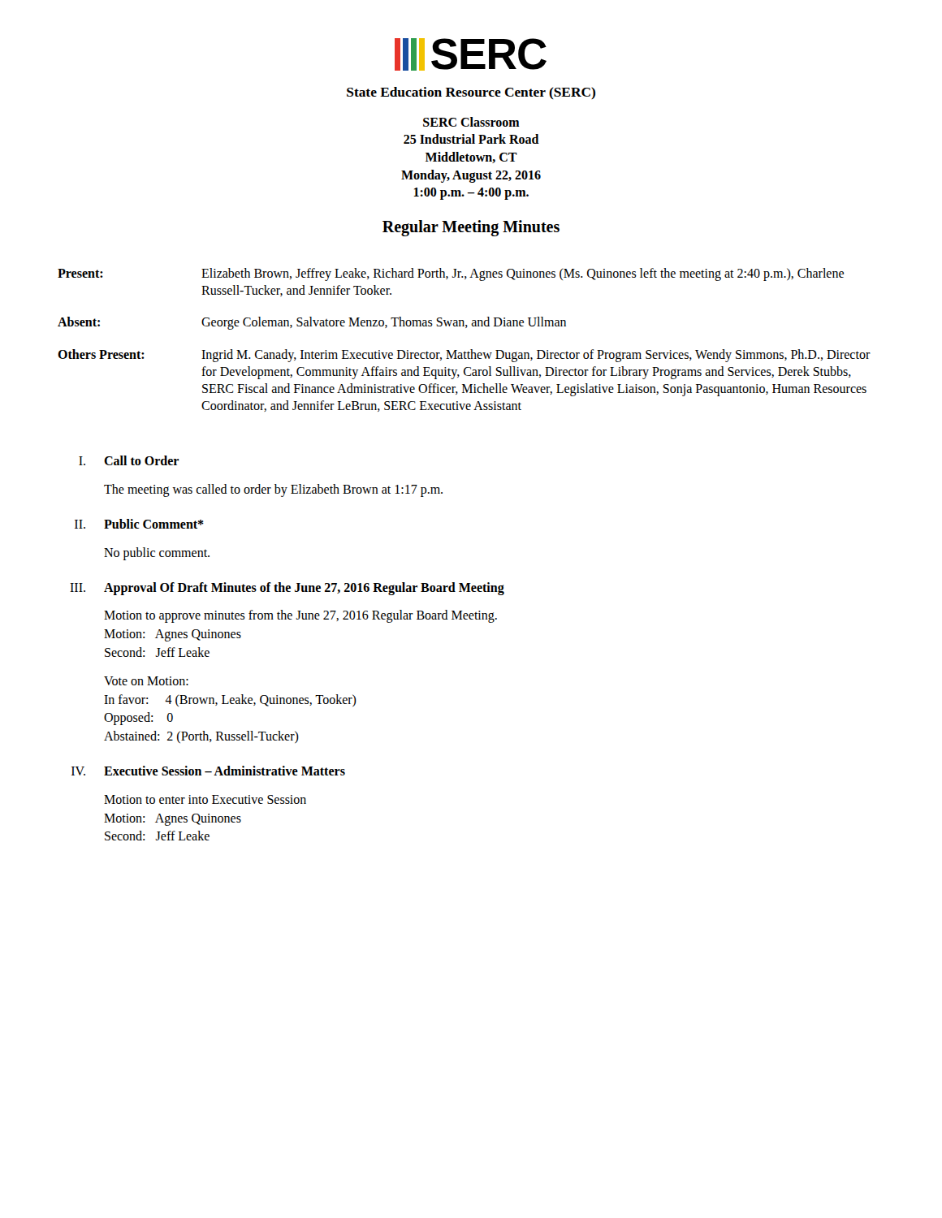SERC
State Education Resource Center (SERC)
SERC Classroom
25 Industrial Park Road
Middletown, CT
Monday, August 22, 2016
1:00 p.m. – 4:00 p.m.
Regular Meeting Minutes
| Present: | Elizabeth Brown, Jeffrey Leake, Richard Porth, Jr., Agnes Quinones (Ms. Quinones left the meeting at 2:40 p.m.), Charlene Russell-Tucker, and Jennifer Tooker. |
| Absent: | George Coleman, Salvatore Menzo, Thomas Swan, and Diane Ullman |
| Others Present: | Ingrid M. Canady, Interim Executive Director, Matthew Dugan, Director of Program Services, Wendy Simmons, Ph.D., Director for Development, Community Affairs and Equity, Carol Sullivan, Director for Library Programs and Services, Derek Stubbs, SERC Fiscal and Finance Administrative Officer, Michelle Weaver, Legislative Liaison, Sonja Pasquantonio, Human Resources Coordinator, and Jennifer LeBrun, SERC Executive Assistant |
Call to Order
The meeting was called to order by Elizabeth Brown at 1:17 p.m.
Public Comment*
No public comment.
Approval Of Draft Minutes of the June 27, 2016 Regular Board Meeting
Motion to approve minutes from the June 27, 2016 Regular Board Meeting.
Motion: Agnes Quinones
Second: Jeff Leake
Vote on Motion:
In favor: 4 (Brown, Leake, Quinones, Tooker)
Opposed: 0
Abstained: 2 (Porth, Russell-Tucker)
Executive Session – Administrative Matters
Motion to enter into Executive Session
Motion: Agnes Quinones
Second: Jeff Leake